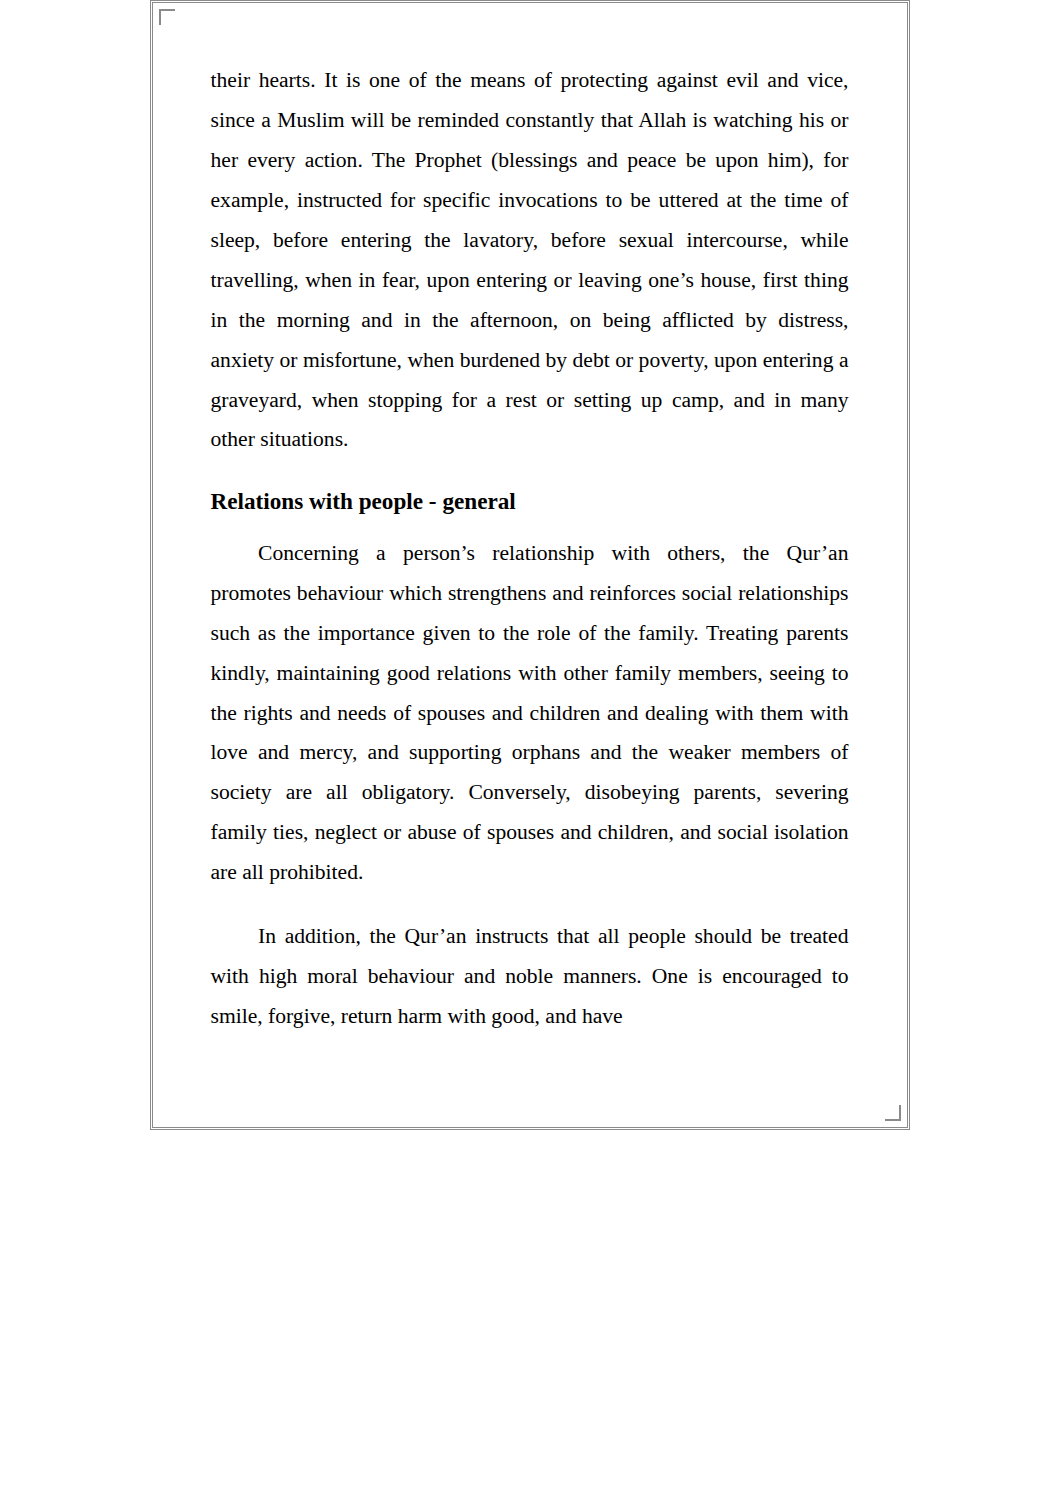their hearts. It is one of the means of protecting against evil and vice, since a Muslim will be reminded constantly that Allah is watching his or her every action. The Prophet (blessings and peace be upon him), for example, instructed for specific invocations to be uttered at the time of sleep, before entering the lavatory, before sexual intercourse, while travelling, when in fear, upon entering or leaving one’s house, first thing in the morning and in the afternoon, on being afflicted by distress, anxiety or misfortune, when burdened by debt or poverty, upon entering a graveyard, when stopping for a rest or setting up camp, and in many other situations.
Relations with people - general
Concerning a person’s relationship with others, the Qur’an promotes behaviour which strengthens and reinforces social relationships such as the importance given to the role of the family. Treating parents kindly, maintaining good relations with other family members, seeing to the rights and needs of spouses and children and dealing with them with love and mercy, and supporting orphans and the weaker members of society are all obligatory. Conversely, disobeying parents, severing family ties, neglect or abuse of spouses and children, and social isolation are all prohibited.
In addition, the Qur’an instructs that all people should be treated with high moral behaviour and noble manners. One is encouraged to smile, forgive, return harm with good, and have